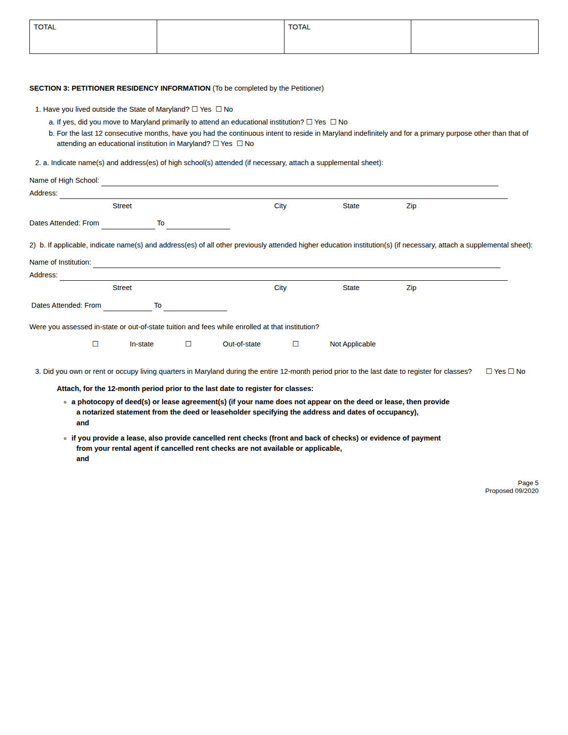| TOTAL | | TOTAL | |
SECTION 3: PETITIONER RESIDENCY INFORMATION (To be completed by the Petitioner)
Have you lived outside the State of Maryland? ☐ Yes ☐ No
If yes, did you move to Maryland primarily to attend an educational institution? ☐ Yes ☐ No
For the last 12 consecutive months, have you had the continuous intent to reside in Maryland indefinitely and for a primary purpose other than that of attending an educational institution in Maryland? ☐ Yes ☐ No
a. Indicate name(s) and address(es) of high school(s) attended (if necessary, attach a supplemental sheet):
Name of High School:
Address:
Street City State Zip
Dates Attended: From To
2) b. If applicable, indicate name(s) and address(es) of all other previously attended higher education institution(s) (if necessary, attach a supplemental sheet):
Name of Institution:
Address:
Street City State Zip
Dates Attended: From To
Were you assessed in-state or out-of-state tuition and fees while enrolled at that institution?
☐ In-state ☐ Out-of-state ☐ Not Applicable
Did you own or rent or occupy living quarters in Maryland during the entire 12-month period prior to the last date to register for classes? ☐ Yes ☐ No
Attach, for the 12-month period prior to the last date to register for classes:
a photocopy of deed(s) or lease agreement(s) (if your name does not appear on the deed or lease, then provide a notarized statement from the deed or leaseholder specifying the address and dates of occupancy), and
if you provide a lease, also provide cancelled rent checks (front and back of checks) or evidence of payment from your rental agent if cancelled rent checks are not available or applicable, and
Page 5
Proposed 09/2020